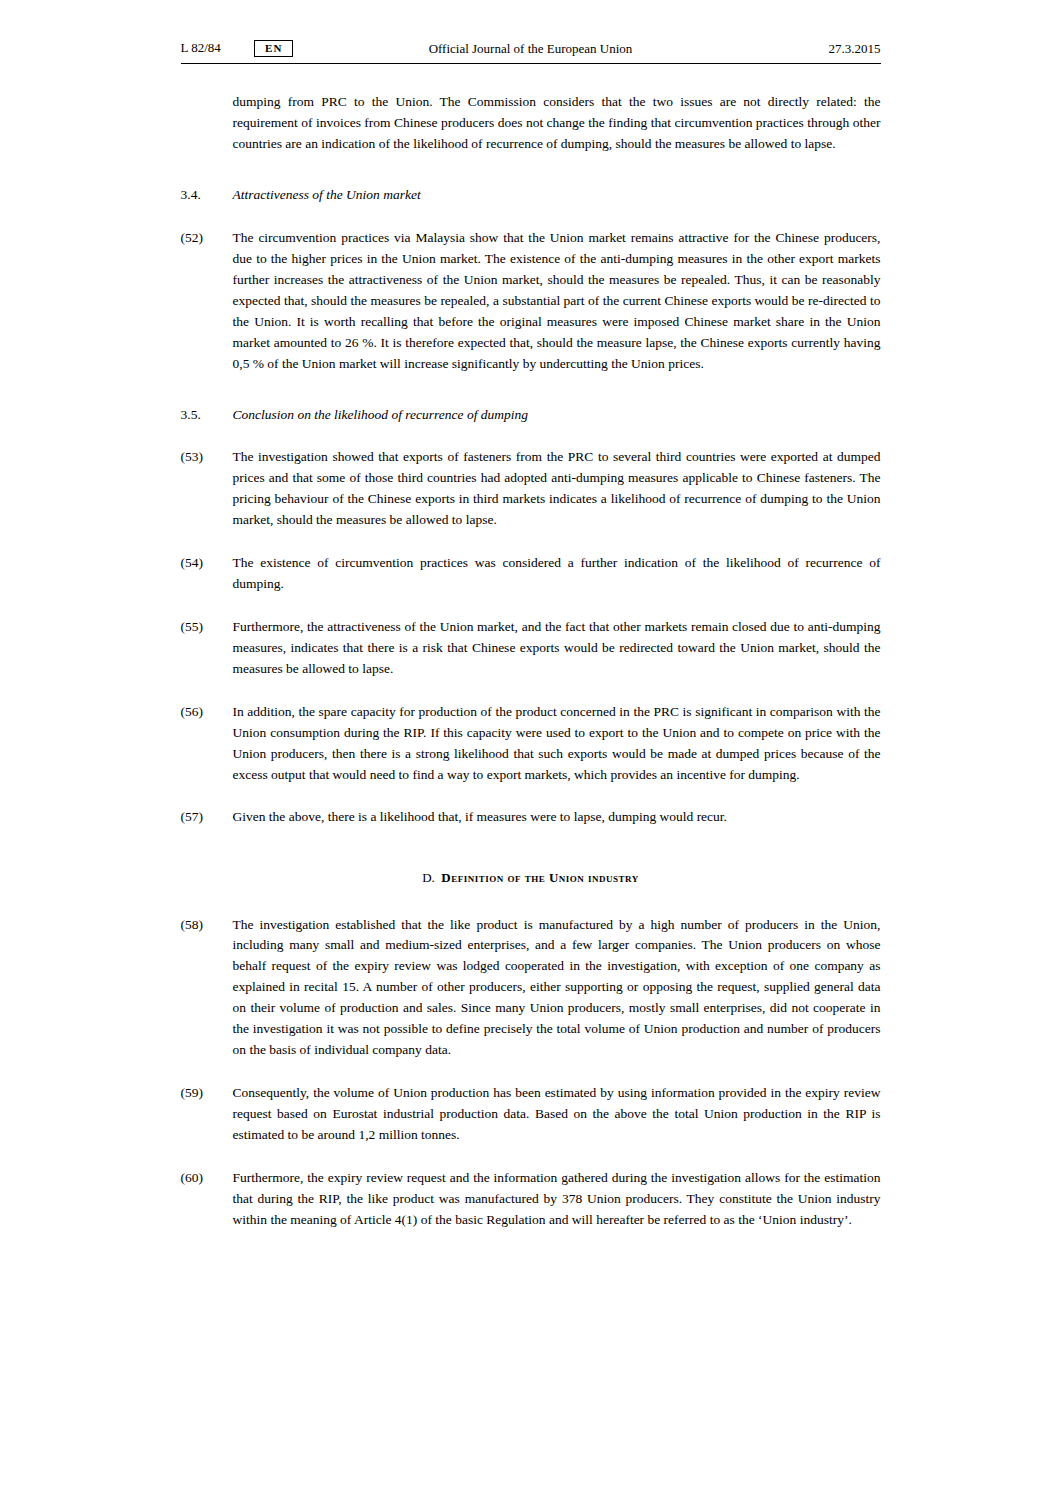L 82/84 EN
Official Journal of the European Union
27.3.2015
dumping from PRC to the Union. The Commission considers that the two issues are not directly related: the requirement of invoices from Chinese producers does not change the finding that circumvention practices through other countries are an indication of the likelihood of recurrence of dumping, should the measures be allowed to lapse.
3.4.
Attractiveness of the Union market
(52)
The circumvention practices via Malaysia show that the Union market remains attractive for the Chinese producers, due to the higher prices in the Union market. The existence of the anti-dumping measures in the other export markets further increases the attractiveness of the Union market, should the measures be repealed. Thus, it can be reasonably expected that, should the measures be repealed, a substantial part of the current Chinese exports would be re-directed to the Union. It is worth recalling that before the original measures were imposed Chinese market share in the Union market amounted to 26 %. It is therefore expected that, should the measure lapse, the Chinese exports currently having 0,5 % of the Union market will increase significantly by undercutting the Union prices.
3.5.
Conclusion on the likelihood of recurrence of dumping
(53)
The investigation showed that exports of fasteners from the PRC to several third countries were exported at dumped prices and that some of those third countries had adopted anti-dumping measures applicable to Chinese fasteners. The pricing behaviour of the Chinese exports in third markets indicates a likelihood of recurrence of dumping to the Union market, should the measures be allowed to lapse.
(54)
The existence of circumvention practices was considered a further indication of the likelihood of recurrence of dumping.
(55)
Furthermore, the attractiveness of the Union market, and the fact that other markets remain closed due to anti-dumping measures, indicates that there is a risk that Chinese exports would be redirected toward the Union market, should the measures be allowed to lapse.
(56)
In addition, the spare capacity for production of the product concerned in the PRC is significant in comparison with the Union consumption during the RIP. If this capacity were used to export to the Union and to compete on price with the Union producers, then there is a strong likelihood that such exports would be made at dumped prices because of the excess output that would need to find a way to export markets, which provides an incentive for dumping.
(57)
Given the above, there is a likelihood that, if measures were to lapse, dumping would recur.
D. Definition of the Union industry
(58)
The investigation established that the like product is manufactured by a high number of producers in the Union, including many small and medium-sized enterprises, and a few larger companies. The Union producers on whose behalf request of the expiry review was lodged cooperated in the investigation, with exception of one company as explained in recital 15. A number of other producers, either supporting or opposing the request, supplied general data on their volume of production and sales. Since many Union producers, mostly small enterprises, did not cooperate in the investigation it was not possible to define precisely the total volume of Union production and number of producers on the basis of individual company data.
(59)
Consequently, the volume of Union production has been estimated by using information provided in the expiry review request based on Eurostat industrial production data. Based on the above the total Union production in the RIP is estimated to be around 1,2 million tonnes.
(60)
Furthermore, the expiry review request and the information gathered during the investigation allows for the estimation that during the RIP, the like product was manufactured by 378 Union producers. They constitute the Union industry within the meaning of Article 4(1) of the basic Regulation and will hereafter be referred to as the ‘Union industry’.